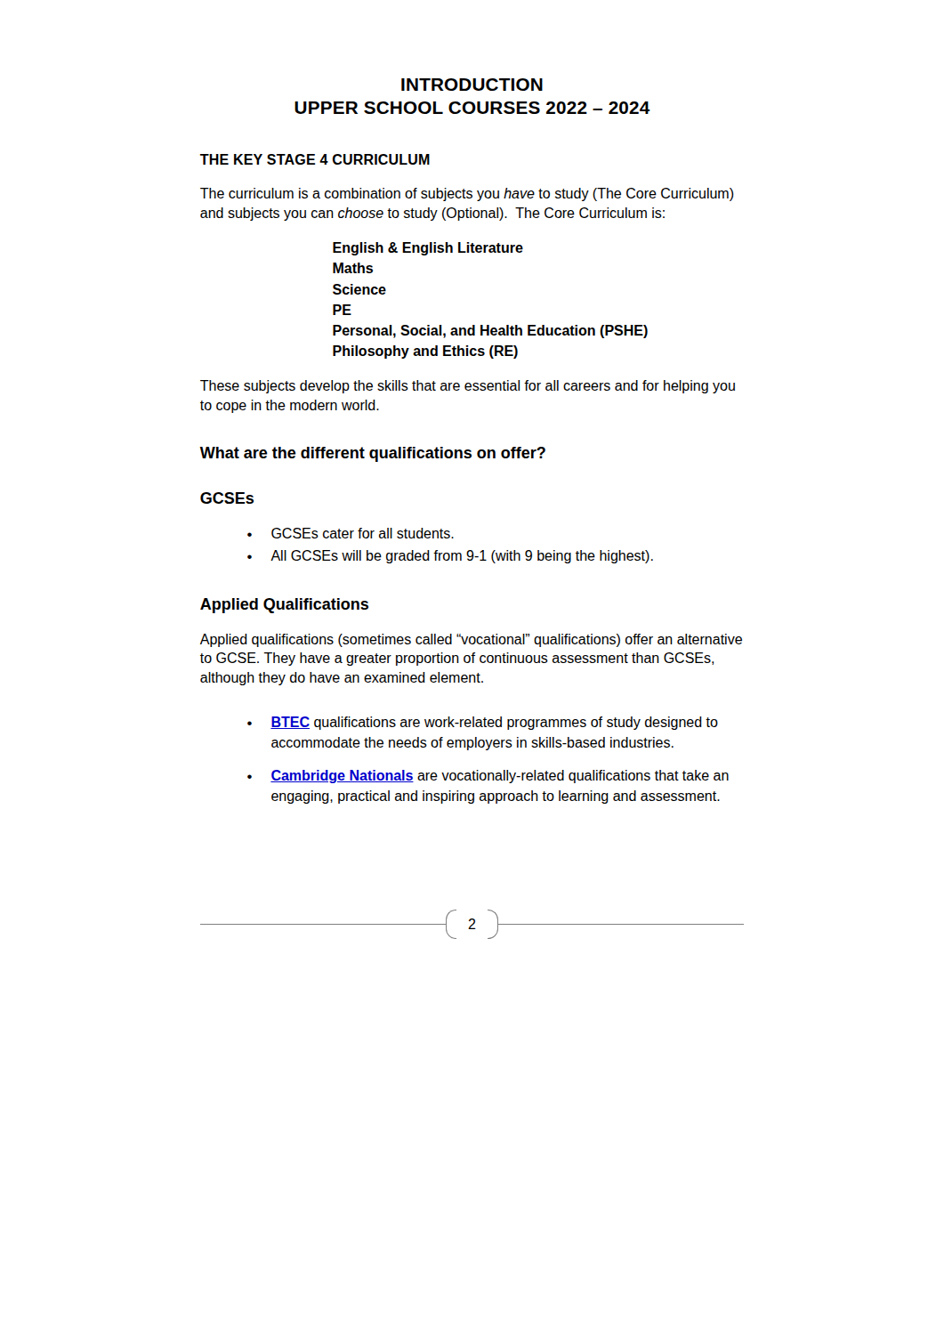INTRODUCTION
UPPER SCHOOL COURSES 2022 – 2024
THE KEY STAGE 4 CURRICULUM
The curriculum is a combination of subjects you have to study (The Core Curriculum) and subjects you can choose to study (Optional). The Core Curriculum is:
English & English Literature
Maths
Science
PE
Personal, Social, and Health Education (PSHE)
Philosophy and Ethics (RE)
These subjects develop the skills that are essential for all careers and for helping you to cope in the modern world.
What are the different qualifications on offer?
GCSEs
GCSEs cater for all students.
All GCSEs will be graded from 9-1 (with 9 being the highest).
Applied Qualifications
Applied qualifications (sometimes called “vocational” qualifications) offer an alternative to GCSE. They have a greater proportion of continuous assessment than GCSEs, although they do have an examined element.
BTEC qualifications are work-related programmes of study designed to accommodate the needs of employers in skills-based industries.
Cambridge Nationals are vocationally-related qualifications that take an engaging, practical and inspiring approach to learning and assessment.
2